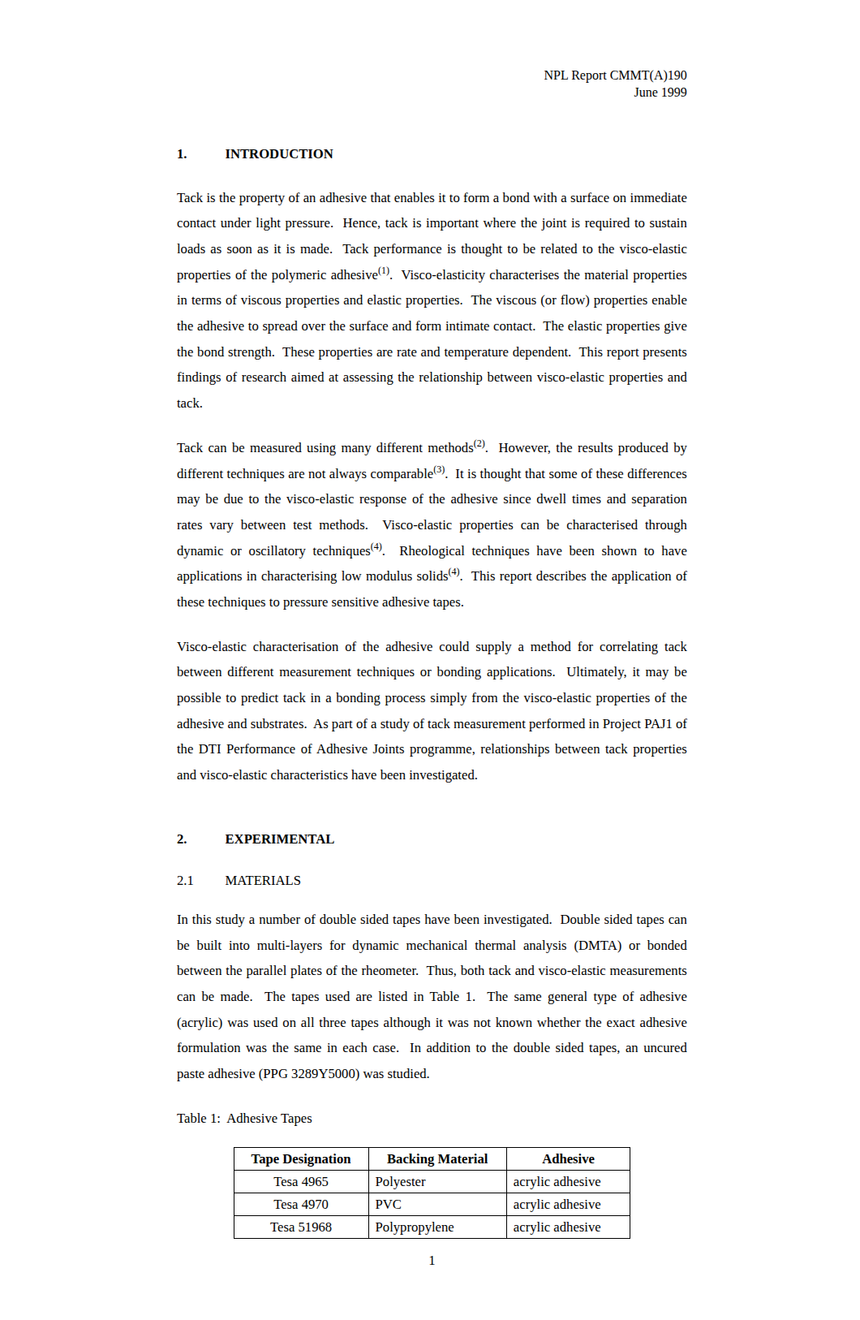NPL Report CMMT(A)190
June 1999
1. INTRODUCTION
Tack is the property of an adhesive that enables it to form a bond with a surface on immediate contact under light pressure. Hence, tack is important where the joint is required to sustain loads as soon as it is made. Tack performance is thought to be related to the visco-elastic properties of the polymeric adhesive(1). Visco-elasticity characterises the material properties in terms of viscous properties and elastic properties. The viscous (or flow) properties enable the adhesive to spread over the surface and form intimate contact. The elastic properties give the bond strength. These properties are rate and temperature dependent. This report presents findings of research aimed at assessing the relationship between visco-elastic properties and tack.
Tack can be measured using many different methods(2). However, the results produced by different techniques are not always comparable(3). It is thought that some of these differences may be due to the visco-elastic response of the adhesive since dwell times and separation rates vary between test methods. Visco-elastic properties can be characterised through dynamic or oscillatory techniques(4). Rheological techniques have been shown to have applications in characterising low modulus solids(4). This report describes the application of these techniques to pressure sensitive adhesive tapes.
Visco-elastic characterisation of the adhesive could supply a method for correlating tack between different measurement techniques or bonding applications. Ultimately, it may be possible to predict tack in a bonding process simply from the visco-elastic properties of the adhesive and substrates. As part of a study of tack measurement performed in Project PAJ1 of the DTI Performance of Adhesive Joints programme, relationships between tack properties and visco-elastic characteristics have been investigated.
2. EXPERIMENTAL
2.1 MATERIALS
In this study a number of double sided tapes have been investigated. Double sided tapes can be built into multi-layers for dynamic mechanical thermal analysis (DMTA) or bonded between the parallel plates of the rheometer. Thus, both tack and visco-elastic measurements can be made. The tapes used are listed in Table 1. The same general type of adhesive (acrylic) was used on all three tapes although it was not known whether the exact adhesive formulation was the same in each case. In addition to the double sided tapes, an uncured paste adhesive (PPG 3289Y5000) was studied.
Table 1: Adhesive Tapes
| Tape Designation | Backing Material | Adhesive |
| --- | --- | --- |
| Tesa 4965 | Polyester | acrylic adhesive |
| Tesa 4970 | PVC | acrylic adhesive |
| Tesa 51968 | Polypropylene | acrylic adhesive |
1